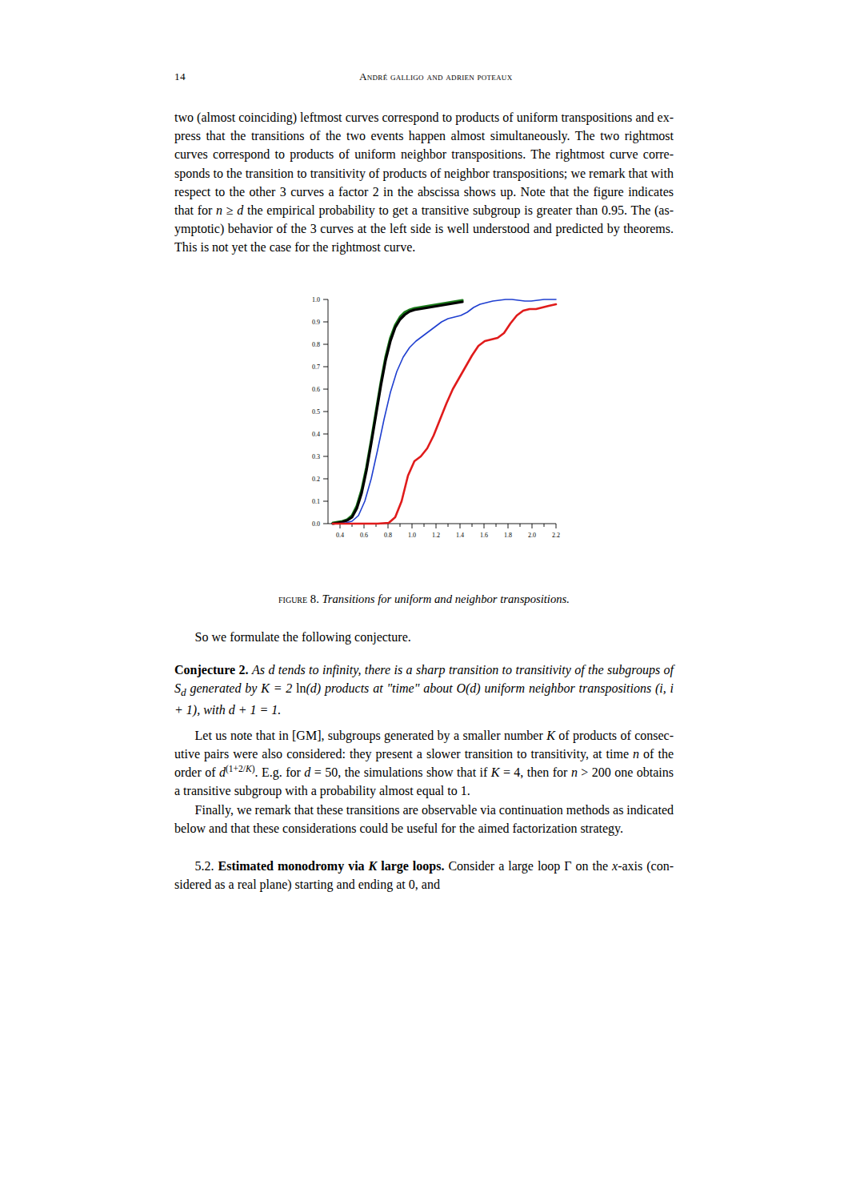14
André Galligo and Adrien Poteaux
two (almost coinciding) leftmost curves correspond to products of uniform transpositions and express that the transitions of the two events happen almost simultaneously. The two rightmost curves correspond to products of uniform neighbor transpositions. The rightmost curve corresponds to the transition to transitivity of products of neighbor transpositions; we remark that with respect to the other 3 curves a factor 2 in the abscissa shows up. Note that the figure indicates that for n ≥ d the empirical probability to get a transitive subgroup is greater than 0.95. The (asymptotic) behavior of the 3 curves at the left side is well understood and predicted by theorems. This is not yet the case for the rightmost curve.
0.0 0.1 0.2 0.3 0.4 0.5 0.6 0.7 0.8 0.9 1.0 0.4 0.6 0.8 1.0 1.2 1.4 1.6 1.8 2.0 2.2
Figure 8. Transitions for uniform and neighbor transpositions.
So we formulate the following conjecture.
Conjecture 2. As d tends to infinity, there is a sharp transition to transitivity of the subgroups of Sd generated by K = 2 ln(d) products at "time" about O(d) uniform neighbor transpositions (i, i + 1), with d + 1 = 1.
Let us note that in [GM], subgroups generated by a smaller number K of products of consecutive pairs were also considered: they present a slower transition to transitivity, at time n of the order of d(1+2/K). E.g. for d = 50, the simulations show that if K = 4, then for n > 200 one obtains a transitive subgroup with a probability almost equal to 1.
Finally, we remark that these transitions are observable via continuation methods as indicated below and that these considerations could be useful for the aimed factorization strategy.
5.2. Estimated monodromy via K large loops. Consider a large loop Γ on the x-axis (considered as a real plane) starting and ending at 0, and